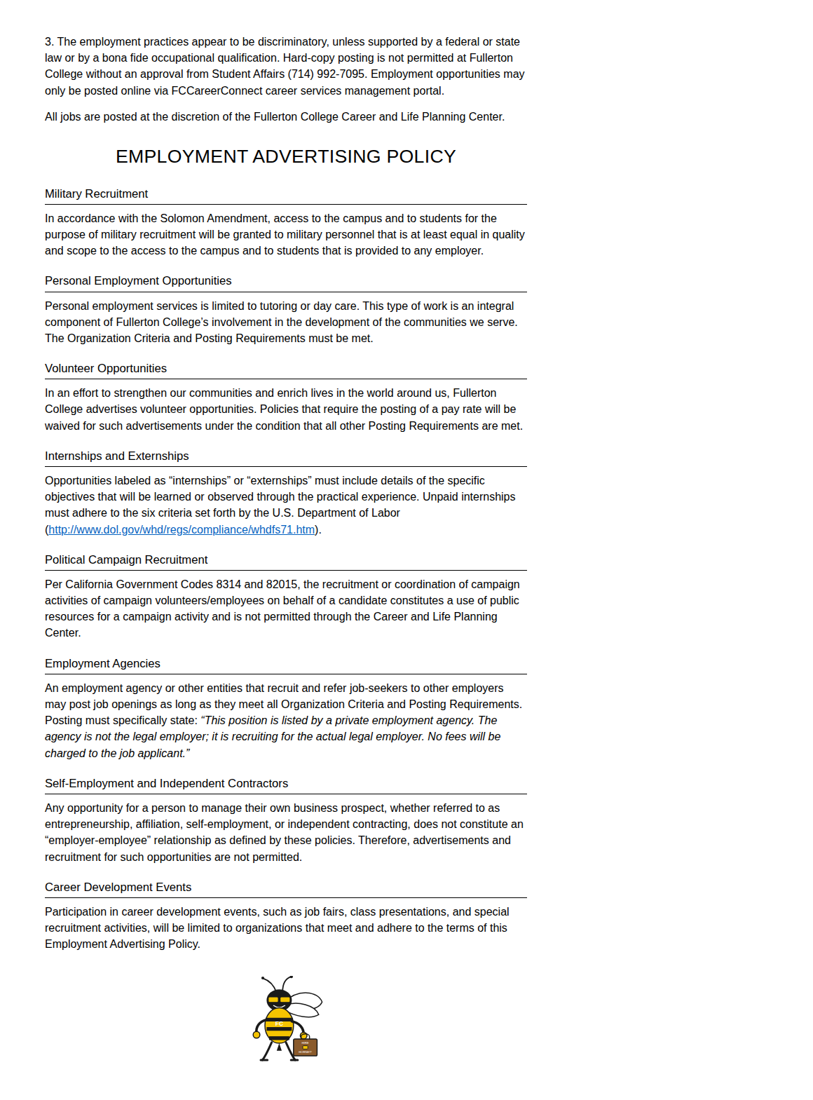3. The employment practices appear to be discriminatory, unless supported by a federal or state law or by a bona fide occupational qualification. Hard-copy posting is not permitted at Fullerton College without an approval from Student Affairs (714) 992-7095. Employment opportunities may only be posted online via FCCareerConnect career services management portal.
All jobs are posted at the discretion of the Fullerton College Career and Life Planning Center.
EMPLOYMENT ADVERTISING POLICY
Military Recruitment
In accordance with the Solomon Amendment, access to the campus and to students for the purpose of military recruitment will be granted to military personnel that is at least equal in quality and scope to the access to the campus and to students that is provided to any employer.
Personal Employment Opportunities
Personal employment services is limited to tutoring or day care. This type of work is an integral component of Fullerton College’s involvement in the development of the communities we serve. The Organization Criteria and Posting Requirements must be met.
Volunteer Opportunities
In an effort to strengthen our communities and enrich lives in the world around us, Fullerton College advertises volunteer opportunities. Policies that require the posting of a pay rate will be waived for such advertisements under the condition that all other Posting Requirements are met.
Internships and Externships
Opportunities labeled as “internships” or “externships” must include details of the specific objectives that will be learned or observed through the practical experience. Unpaid internships must adhere to the six criteria set forth by the U.S. Department of Labor (http://www.dol.gov/whd/regs/compliance/whdfs71.htm).
Political Campaign Recruitment
Per California Government Codes 8314 and 82015, the recruitment or coordination of campaign activities of campaign volunteers/employees on behalf of a candidate constitutes a use of public resources for a campaign activity and is not permitted through the Career and Life Planning Center.
Employment Agencies
An employment agency or other entities that recruit and refer job-seekers to other employers may post job openings as long as they meet all Organization Criteria and Posting Requirements. Posting must specifically state: “This position is listed by a private employment agency. The agency is not the legal employer; it is recruiting for the actual legal employer. No fees will be charged to the job applicant.”
Self-Employment and Independent Contractors
Any opportunity for a person to manage their own business prospect, whether referred to as entrepreneurship, affiliation, self-employment, or independent contracting, does not constitute an “employer-employee” relationship as defined by these policies. Therefore, advertisements and recruitment for such opportunities are not permitted.
Career Development Events
Participation in career development events, such as job fairs, class presentations, and special recruitment activities, will be limited to organizations that meet and adhere to the terms of this Employment Advertising Policy.
HIRE HORNET! FC